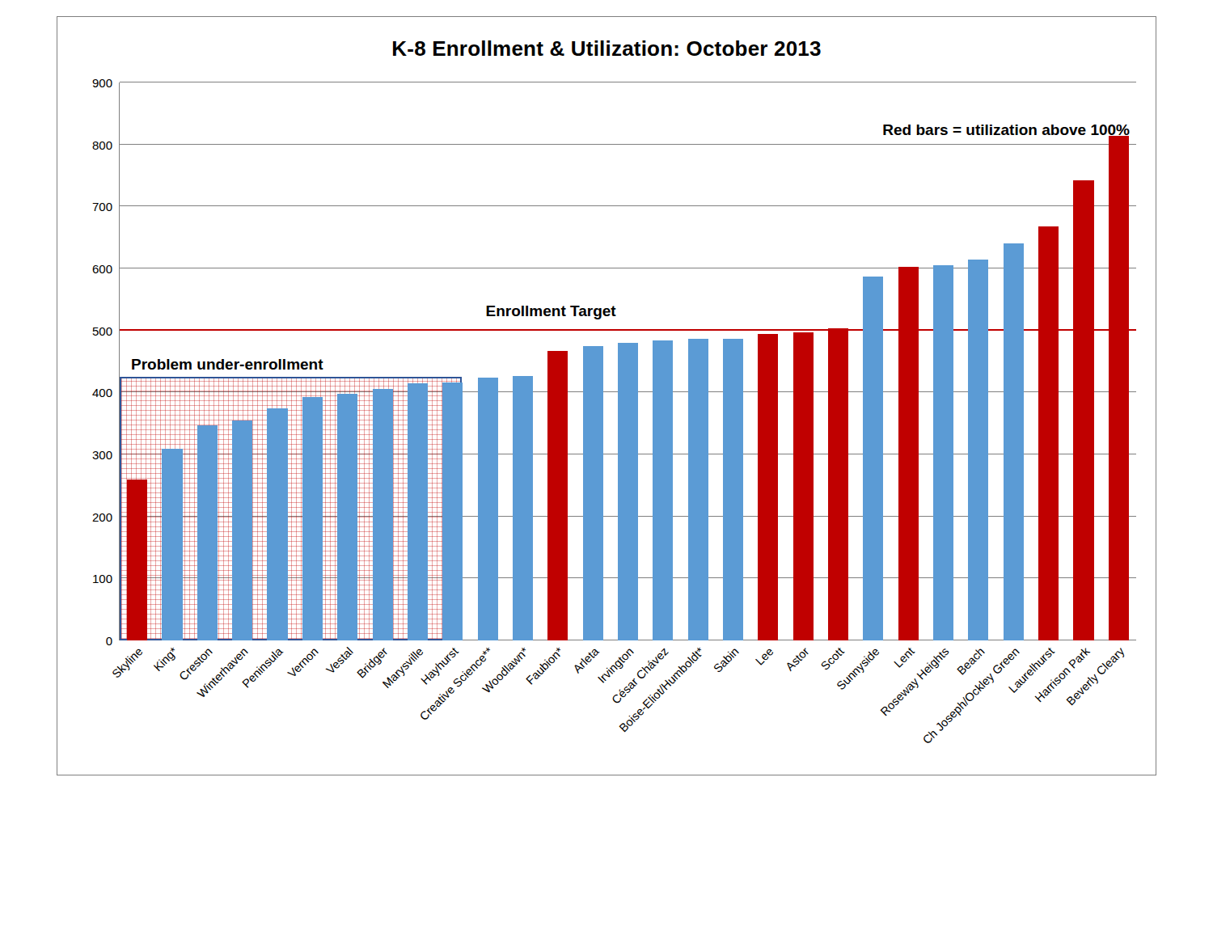K-8 Enrollment & Utilization: October 2013
900
800
700
600
500
400
300
200
100
0
Problem under-enrollment
Enrollment Target
Red bars = utilization above 100%
Skyline
King*
Creston
Winterhaven
Peninsula
Vernon
Vestal
Bridger
Marysville
Hayhurst
Creative Science**
Woodlawn*
Faubion*
Arleta
Irvington
César Chávez
Boise-Eliot/Humboldt*
Sabin
Lee
Astor
Scott
Sunnyside
Lent
Roseway Heights
Beach
Ch Joseph/Ockley Green
Laurelhurst
Harrison Park
Beverly Cleary